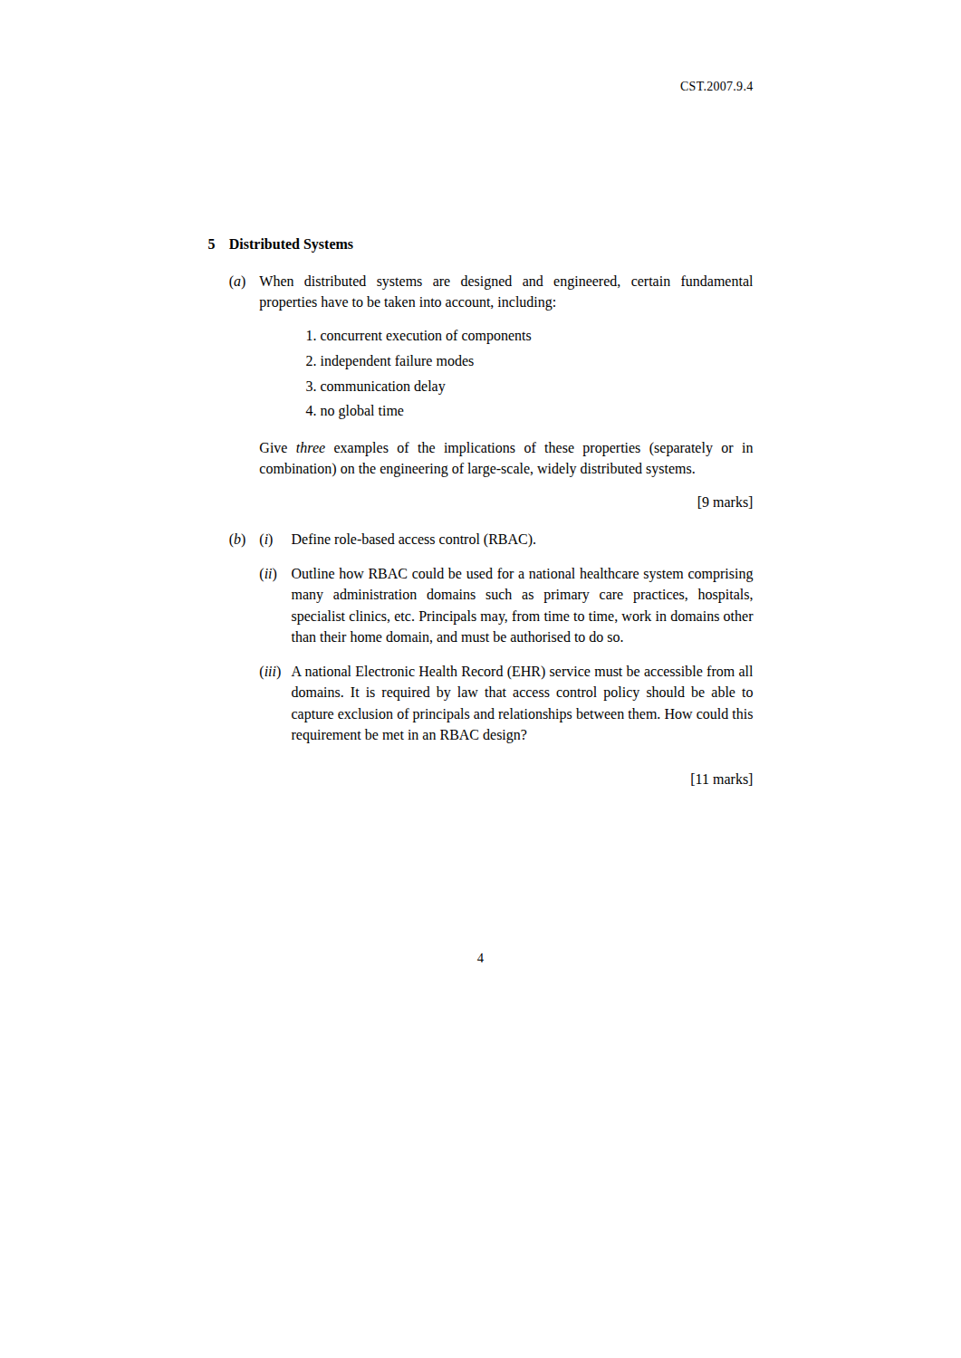CST.2007.9.4
5 Distributed Systems
(a)
When distributed systems are designed and engineered, certain fundamental properties have to be taken into account, including:
concurrent execution of components
independent failure modes
communication delay
no global time
Give three examples of the implications of these properties (separately or in combination) on the engineering of large-scale, widely distributed systems.
[9 marks]
(b)
(i)
Define role-based access control (RBAC).
(ii)
Outline how RBAC could be used for a national healthcare system comprising many administration domains such as primary care practices, hospitals, specialist clinics, etc. Principals may, from time to time, work in domains other than their home domain, and must be authorised to do so.
(iii)
A national Electronic Health Record (EHR) service must be accessible from all domains. It is required by law that access control policy should be able to capture exclusion of principals and relationships between them. How could this requirement be met in an RBAC design?
[11 marks]
4